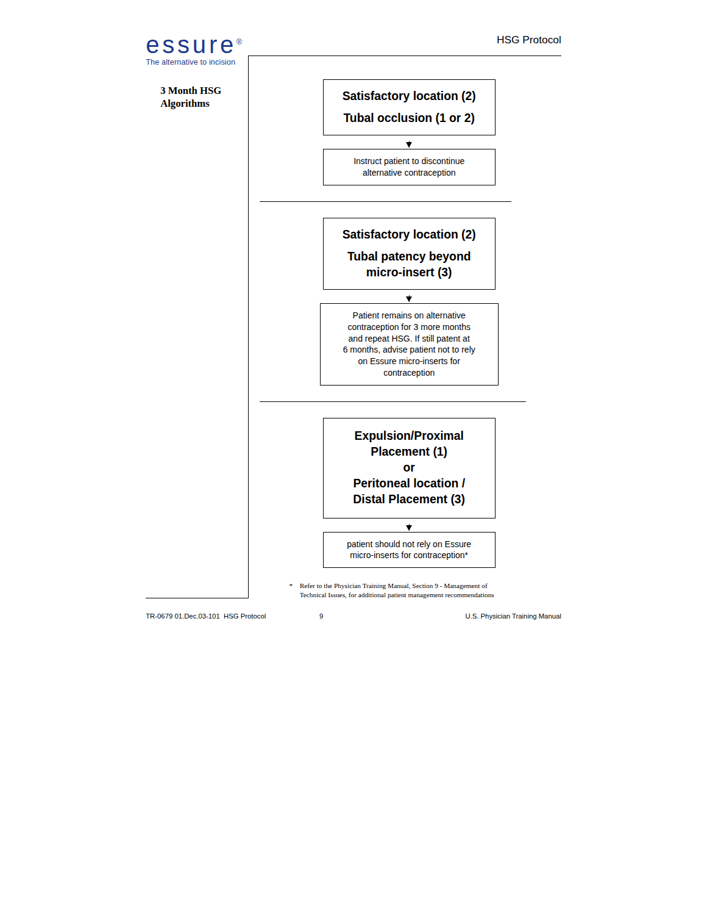essure®
The alternative to incision
HSG Protocol
3 Month HSG
Algorithms
Satisfactory location (2)
Tubal occlusion (1 or 2)
Instruct patient to discontinue
alternative contraception
Satisfactory location (2)
Tubal patency beyond
micro-insert (3)
Patient remains on alternative
contraception for 3 more months
and repeat HSG. If still patent at
6 months, advise patient not to rely
on Essure micro-inserts for
contraception
Expulsion/Proximal
Placement (1)
or
Peritoneal location /
Distal Placement (3)
patient should not rely on Essure
micro-inserts for contraception*
*Refer to the Physician Training Manual, Section 9 - Management of Technical Issues, for additional patient management recommendations
TR-0679 01.Dec.03-101 HSG Protocol 9 U.S. Physician Training Manual